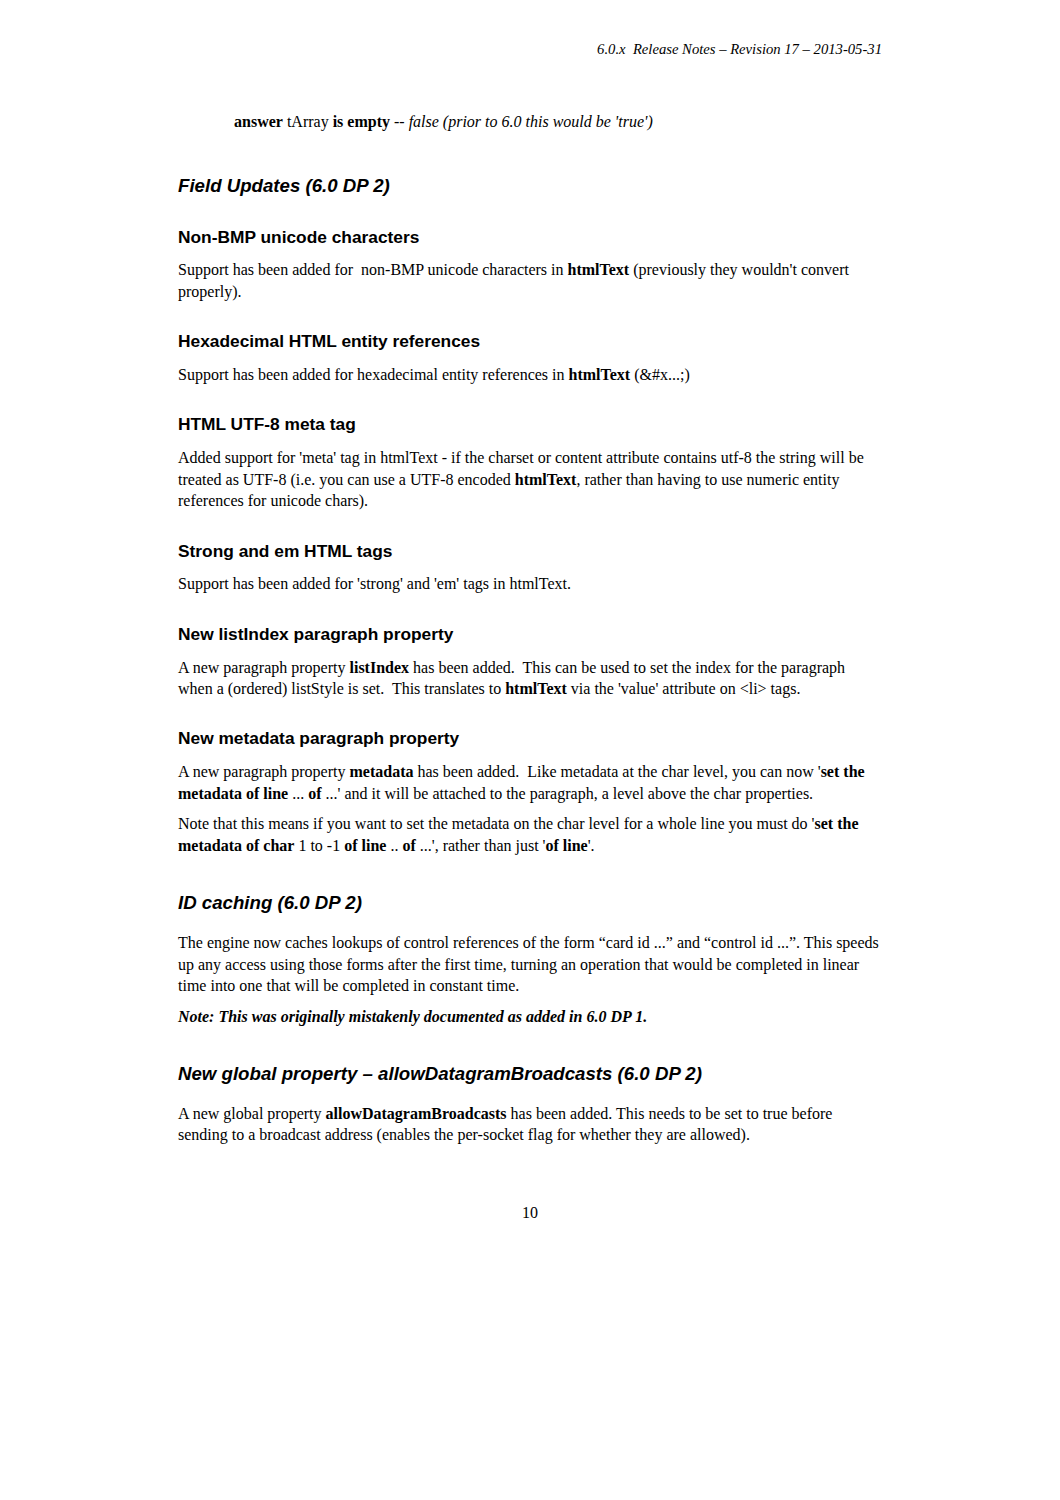6.0.x Release Notes – Revision 17 – 2013-05-31
answer tArray is empty -- false (prior to 6.0 this would be 'true')
Field Updates (6.0 DP 2)
Non-BMP unicode characters
Support has been added for non-BMP unicode characters in htmlText (previously they wouldn't convert properly).
Hexadecimal HTML entity references
Support has been added for hexadecimal entity references in htmlText (&#x...;)
HTML UTF-8 meta tag
Added support for 'meta' tag in htmlText - if the charset or content attribute contains utf-8 the string will be treated as UTF-8 (i.e. you can use a UTF-8 encoded htmlText, rather than having to use numeric entity references for unicode chars).
Strong and em HTML tags
Support has been added for 'strong' and 'em' tags in htmlText.
New listIndex paragraph property
A new paragraph property listIndex has been added. This can be used to set the index for the paragraph when a (ordered) listStyle is set. This translates to htmlText via the 'value' attribute on <li> tags.
New metadata paragraph property
A new paragraph property metadata has been added. Like metadata at the char level, you can now 'set the metadata of line ... of ...' and it will be attached to the paragraph, a level above the char properties.
Note that this means if you want to set the metadata on the char level for a whole line you must do 'set the metadata of char 1 to -1 of line .. of ...', rather than just 'of line'.
ID caching (6.0 DP 2)
The engine now caches lookups of control references of the form “card id ...” and “control id ...”. This speeds up any access using those forms after the first time, turning an operation that would be completed in linear time into one that will be completed in constant time.
Note: This was originally mistakenly documented as added in 6.0 DP 1.
New global property – allowDatagramBroadcasts (6.0 DP 2)
A new global property allowDatagramBroadcasts has been added. This needs to be set to true before sending to a broadcast address (enables the per-socket flag for whether they are allowed).
10